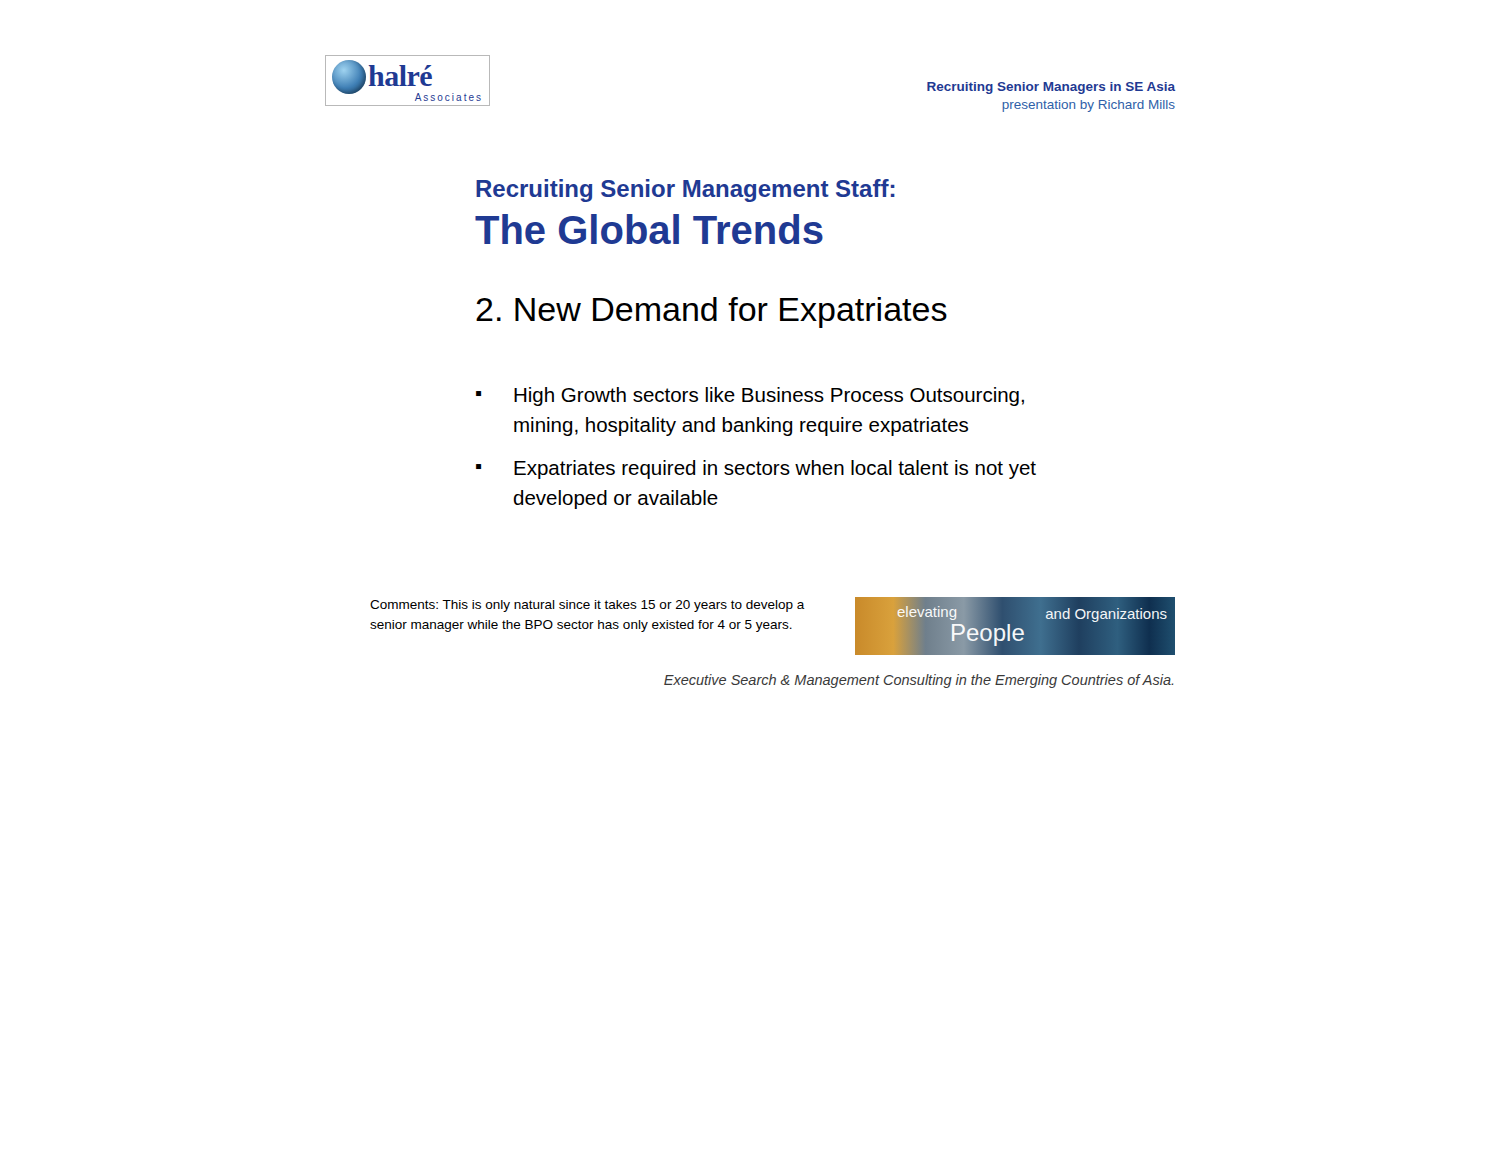halré
Associates
Recruiting Senior Managers in SE Asia
presentation by Richard Mills
Recruiting Senior Management Staff:
The Global Trends
2. New Demand for Expatriates
High Growth sectors like Business Process Outsourcing, mining, hospitality and banking require expatriates
Expatriates required in sectors when local talent is not yet developed or available
Comments: This is only natural since it takes 15 or 20 years to develop a senior manager while the BPO sector has only existed for 4 or 5 years.
elevating People and Organizations
Executive Search & Management Consulting in the Emerging Countries of Asia.